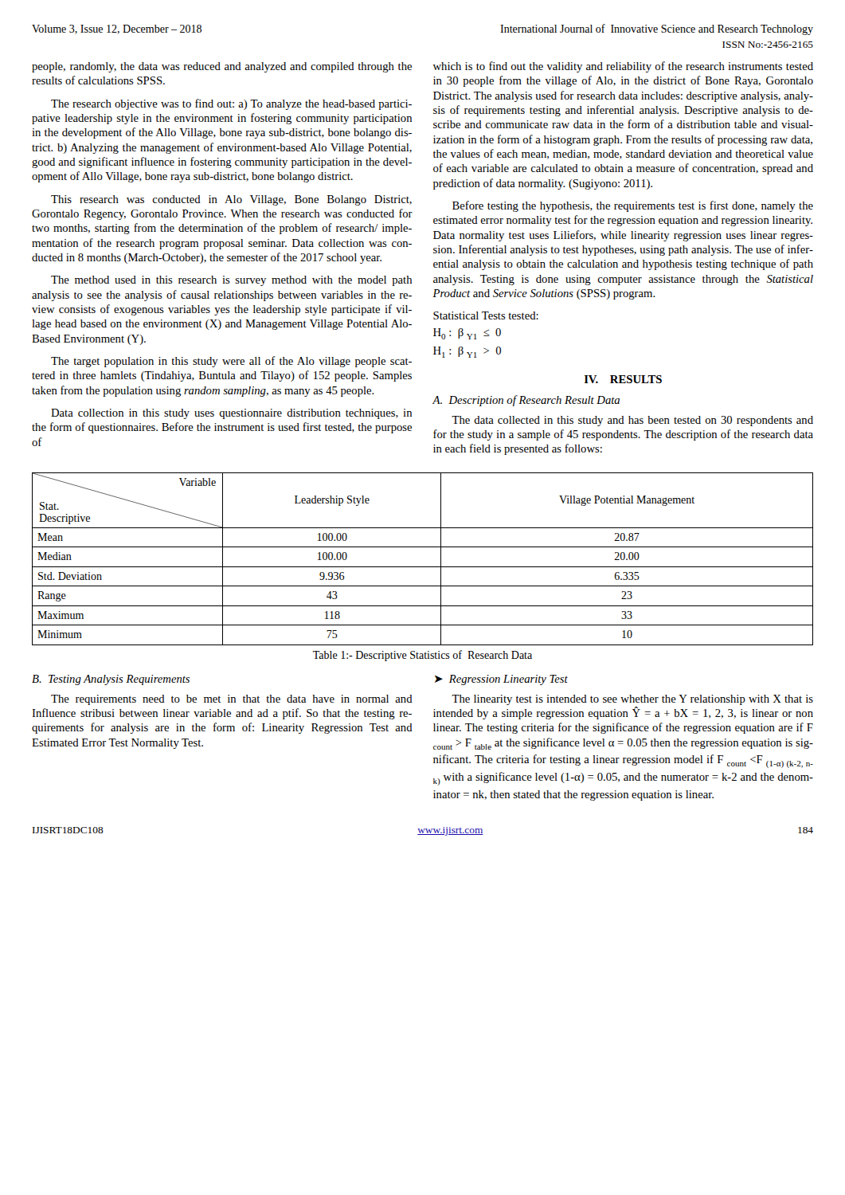Volume 3, Issue 12, December – 2018
International Journal of Innovative Science and Research Technology
ISSN No:-2456-2165
people, randomly, the data was reduced and analyzed and compiled through the results of calculations SPSS.
The research objective was to find out: a) To analyze the head-based participative leadership style in the environment in fostering community participation in the development of the Allo Village, bone raya sub-district, bone bolango district. b) Analyzing the management of environment-based Alo Village Potential, good and significant influence in fostering community participation in the development of Allo Village, bone raya sub-district, bone bolango district.
This research was conducted in Alo Village, Bone Bolango District, Gorontalo Regency, Gorontalo Province. When the research was conducted for two months, starting from the determination of the problem of research/ implementation of the research program proposal seminar. Data collection was conducted in 8 months (March-October), the semester of the 2017 school year.
The method used in this research is survey method with the model path analysis to see the analysis of causal relationships between variables in the review consists of exogenous variables yes the leadership style participate if village head based on the environment (X) and Management Village Potential Alo-Based Environment (Y).
The target population in this study were all of the Alo village people scattered in three hamlets (Tindahiya, Buntula and Tilayo) of 152 people. Samples taken from the population using random sampling, as many as 45 people.
Data collection in this study uses questionnaire distribution techniques, in the form of questionnaires. Before the instrument is used first tested, the purpose of
which is to find out the validity and reliability of the research instruments tested in 30 people from the village of Alo, in the district of Bone Raya, Gorontalo District. The analysis used for research data includes: descriptive analysis, analysis of requirements testing and inferential analysis. Descriptive analysis to describe and communicate raw data in the form of a distribution table and visualization in the form of a histogram graph. From the results of processing raw data, the values of each mean, median, mode, standard deviation and theoretical value of each variable are calculated to obtain a measure of concentration, spread and prediction of data normality. (Sugiyono: 2011).
Before testing the hypothesis, the requirements test is first done, namely the estimated error normality test for the regression equation and regression linearity. Data normality test uses Liliefors, while linearity regression uses linear regression. Inferential analysis to test hypotheses, using path analysis. The use of inferential analysis to obtain the calculation and hypothesis testing technique of path analysis. Testing is done using computer assistance through the Statistical Product and Service Solutions (SPSS) program.
Statistical Tests tested:
H0 : β Y1 ≤ 0
H1 : β Y1 > 0
IV. RESULTS
A. Description of Research Result Data
The data collected in this study and has been tested on 30 respondents and for the study in a sample of 45 respondents. The description of the research data in each field is presented as follows:
| Variable Stat. Descriptive | Leadership Style | Village Potential Management |
| Mean | 100.00 | 20.87 |
| Median | 100.00 | 20.00 |
| Std. Deviation | 9.936 | 6.335 |
| Range | 43 | 23 |
| Maximum | 118 | 33 |
| Minimum | 75 | 10 |
Table 1:- Descriptive Statistics of Research Data
B. Testing Analysis Requirements
The requirements need to be met in that the data have in normal and Influence stribusi between linear variable and ad a ptif. So that the testing requirements for analysis are in the form of: Linearity Regression Test and Estimated Error Test Normality Test.
➤ Regression Linearity Test
The linearity test is intended to see whether the Y relationship with X that is intended by a simple regression equation Ŷ = a + bX = 1, 2, 3, is linear or non linear. The testing criteria for the significance of the regression equation are if F count > F table at the significance level α = 0.05 then the regression equation is significant. The criteria for testing a linear regression model if F count <F (1-α) (k-2, n-k) with a significance level (1-α) = 0.05, and the numerator = k-2 and the denominator = nk, then stated that the regression equation is linear.
IJISRT18DC108
www.ijisrt.com
184